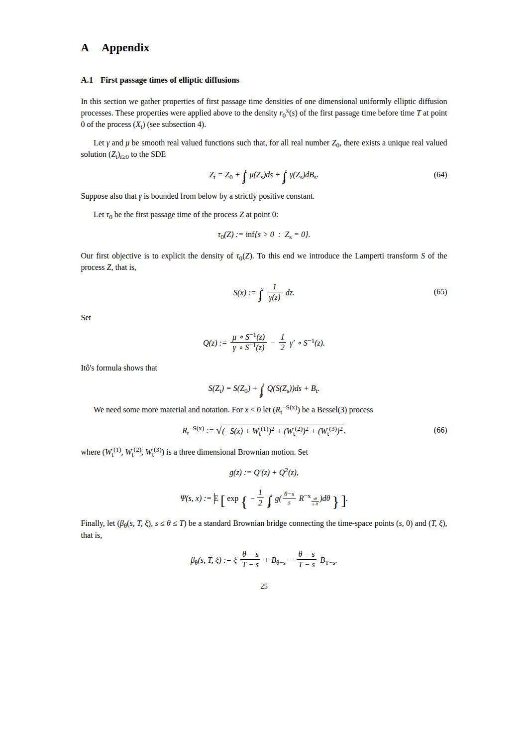AAppendix
A.1 First passage times of elliptic diffusions
In this section we gather properties of first passage time densities of one dimensional uniformly elliptic diffusion processes. These properties were applied above to the density r0x(s) of the first passage time before time T at point 0 of the process (Xt) (see subsection 4).
Let γ and μ be smooth real valued functions such that, for all real number Z0, there exists a unique real valued solution (Zt)t≥0 to the SDE
Zt = Z0 + ∫t 0 μ(Zs)ds + ∫t 0 γ(Zs)dBs. (64)
Suppose also that γ is bounded from below by a strictly positive constant.
Let τ0 be the first passage time of the process Z at point 0:
τ0(Z) := inf{s > 0 : Zs = 0}.
Our first objective is to explicit the density of τ0(Z). To this end we introduce the Lamperti transform S of the process Z, that is,
S(x) := ∫x 0 1 γ(z) dz. (65)
Set
Q(z) := μ ∘ S−1(z) γ ∘ S−1(z) − 12 γ′ ∘ S−1(z).
Itô's formula shows that
S(Zt) = S(Z0) + ∫t 0 Q(S(Zs))ds + Bt.
We need some more material and notation. For x < 0 let (Rt−S(x)) be a Bessel(3) process
Rt−S(x) := (−S(x) + Wt(1))2 + (Wt(2))2 + (Wt(3))2, (66)
where (Wt(1), Wt(2), Wt(3)) is a three dimensional Brownian motion. Set
g(z) := Q′(z) + Q2(z),
Ψ(s, x) := [ exp { −12 ∫s 0 g(θ−s s R−xsθ s−θ)dθ } ].
Finally, let (βθ(s, T, ξ), s ≤ θ ≤ T) be a standard Brownian bridge connecting the time-space points (s, 0) and (T, ξ), that is,
βθ(s, T, ξ) := ξ θ − s T − s + Bθ−s − θ − s T − s BT−s.
25